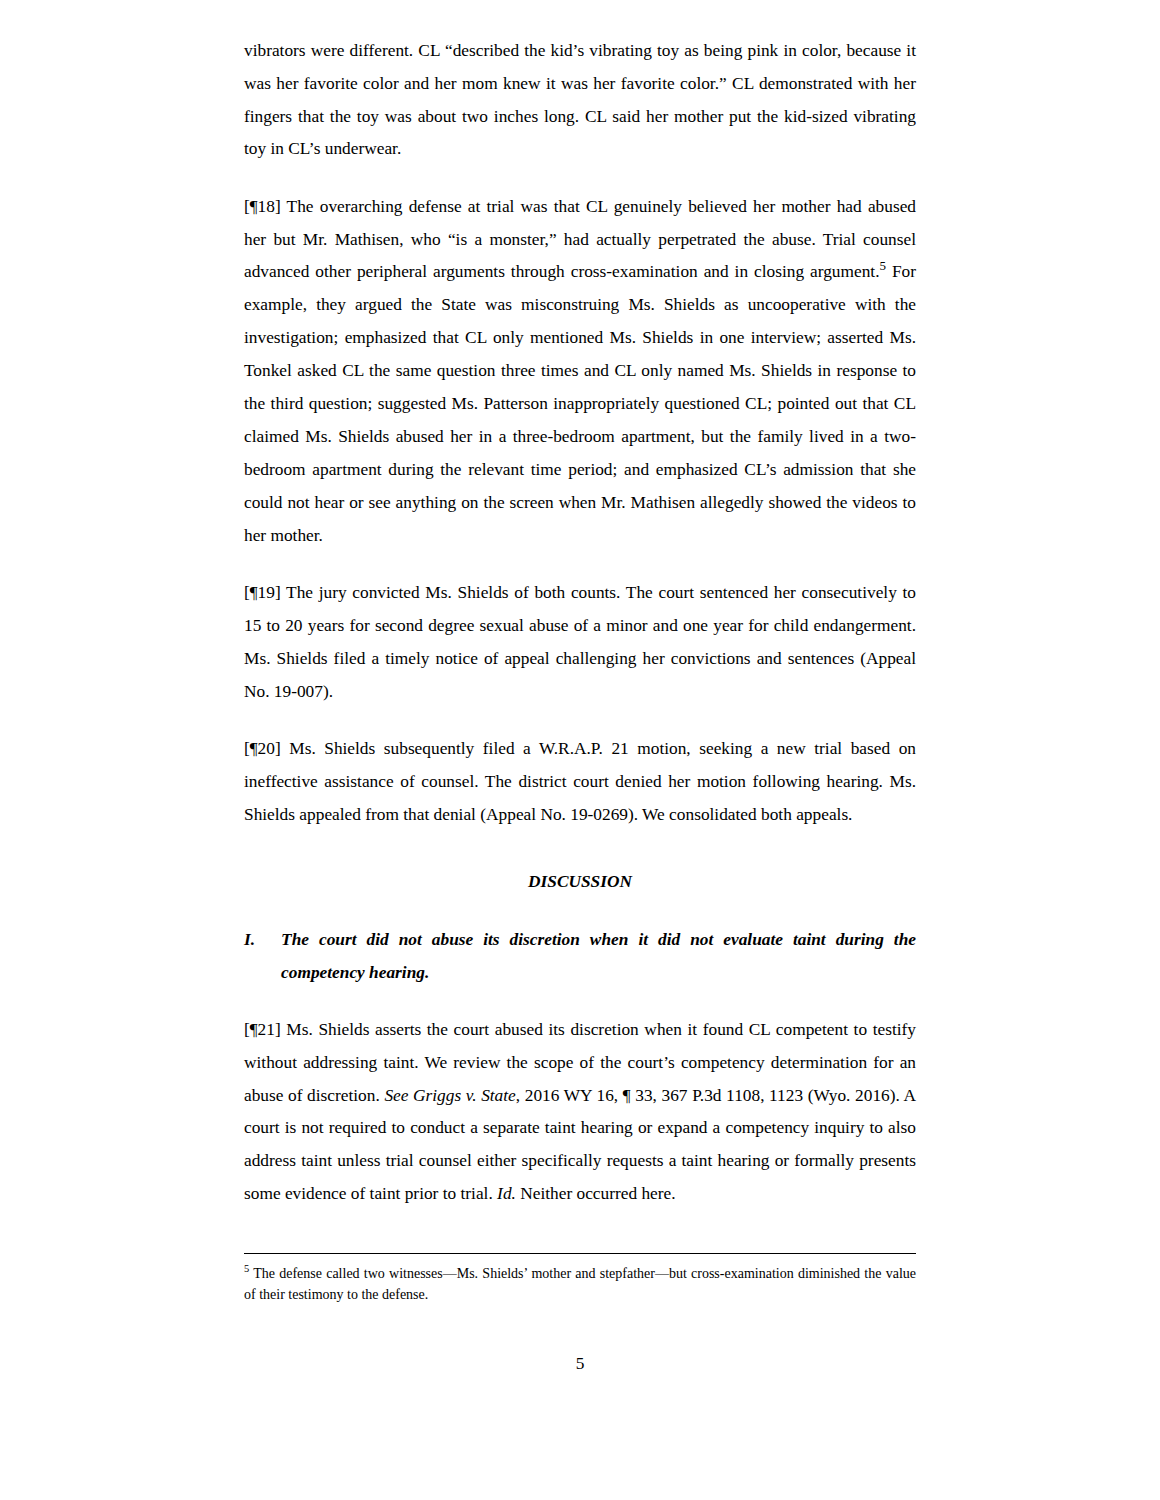vibrators were different. CL “described the kid’s vibrating toy as being pink in color, because it was her favorite color and her mom knew it was her favorite color.” CL demonstrated with her fingers that the toy was about two inches long. CL said her mother put the kid-sized vibrating toy in CL’s underwear.
[¶18] The overarching defense at trial was that CL genuinely believed her mother had abused her but Mr. Mathisen, who “is a monster,” had actually perpetrated the abuse. Trial counsel advanced other peripheral arguments through cross-examination and in closing argument.5 For example, they argued the State was misconstruing Ms. Shields as uncooperative with the investigation; emphasized that CL only mentioned Ms. Shields in one interview; asserted Ms. Tonkel asked CL the same question three times and CL only named Ms. Shields in response to the third question; suggested Ms. Patterson inappropriately questioned CL; pointed out that CL claimed Ms. Shields abused her in a three-bedroom apartment, but the family lived in a two-bedroom apartment during the relevant time period; and emphasized CL’s admission that she could not hear or see anything on the screen when Mr. Mathisen allegedly showed the videos to her mother.
[¶19] The jury convicted Ms. Shields of both counts. The court sentenced her consecutively to 15 to 20 years for second degree sexual abuse of a minor and one year for child endangerment. Ms. Shields filed a timely notice of appeal challenging her convictions and sentences (Appeal No. 19-007).
[¶20] Ms. Shields subsequently filed a W.R.A.P. 21 motion, seeking a new trial based on ineffective assistance of counsel. The district court denied her motion following hearing. Ms. Shields appealed from that denial (Appeal No. 19-0269). We consolidated both appeals.
DISCUSSION
I. The court did not abuse its discretion when it did not evaluate taint during the competency hearing.
[¶21] Ms. Shields asserts the court abused its discretion when it found CL competent to testify without addressing taint. We review the scope of the court’s competency determination for an abuse of discretion. See Griggs v. State, 2016 WY 16, ¶ 33, 367 P.3d 1108, 1123 (Wyo. 2016). A court is not required to conduct a separate taint hearing or expand a competency inquiry to also address taint unless trial counsel either specifically requests a taint hearing or formally presents some evidence of taint prior to trial. Id. Neither occurred here.
5 The defense called two witnesses—Ms. Shields’ mother and stepfather—but cross-examination diminished the value of their testimony to the defense.
5